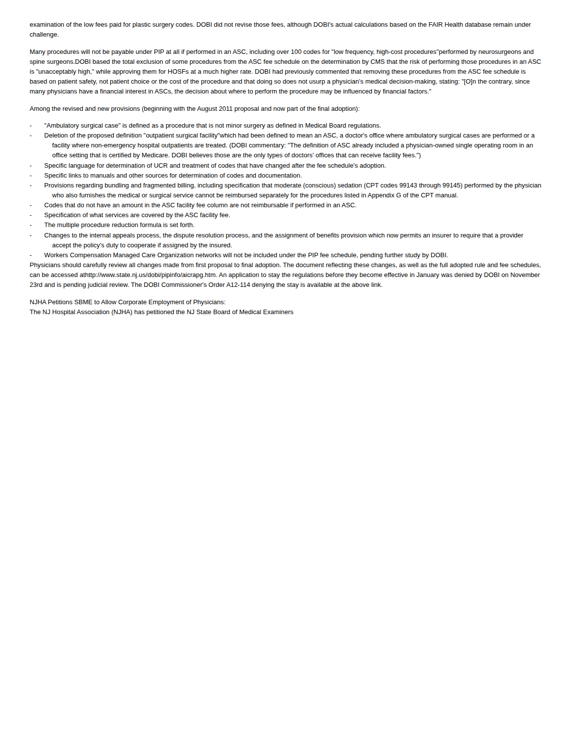examination of the low fees paid for plastic surgery codes. DOBI did not revise those fees, although DOBI's actual calculations based on the FAIR Health database remain under challenge.
Many procedures will not be payable under PIP at all if performed in an ASC, including over 100 codes for "low frequency, high-cost procedures"performed by neurosurgeons and spine surgeons.DOBI based the total exclusion of some procedures from the ASC fee schedule on the determination by CMS that the risk of performing those procedures in an ASC is "unacceptably high," while approving them for HOSFs at a much higher rate. DOBI had previously commented that removing these procedures from the ASC fee schedule is based on patient safety, not patient choice or the cost of the procedure and that doing so does not usurp a physician's medical decision-making, stating: "[O]n the contrary, since many physicians have a financial interest in ASCs, the decision about where to perform the procedure may be influenced by financial factors."
Among the revised and new provisions (beginning with the August 2011 proposal and now part of the final adoption):
- "Ambulatory surgical case" is defined as a procedure that is not minor surgery as defined in Medical Board regulations.
- Deletion of the proposed definition "outpatient surgical facility"which had been defined to mean an ASC, a doctor's office where ambulatory surgical cases are performed or a facility where non-emergency hospital outpatients are treated. (DOBI commentary: "The definition of ASC already included a physician-owned single operating room in an office setting that is certified by Medicare. DOBI believes those are the only types of doctors' offices that can receive facility fees.")
- Specific language for determination of UCR and treatment of codes that have changed after the fee schedule's adoption.
- Specific links to manuals and other sources for determination of codes and documentation.
- Provisions regarding bundling and fragmented billing, including specification that moderate (conscious) sedation (CPT codes 99143 through 99145) performed by the physician who also furnishes the medical or surgical service cannot be reimbursed separately for the procedures listed in Appendix G of the CPT manual.
- Codes that do not have an amount in the ASC facility fee column are not reimbursable if performed in an ASC.
- Specification of what services are covered by the ASC facility fee.
- The multiple procedure reduction formula is set forth.
- Changes to the internal appeals process, the dispute resolution process, and the assignment of benefits provision which now permits an insurer to require that a provider accept the policy's duty to cooperate if assigned by the insured.
- Workers Compensation Managed Care Organization networks will not be included under the PIP fee schedule, pending further study by DOBI.
Physicians should carefully review all changes made from first proposal to final adoption. The document reflecting these changes, as well as the full adopted rule and fee schedules, can be accessed athttp://www.state.nj.us/dobi/pipinfo/aicrapg.htm. An application to stay the regulations before they become effective in January was denied by DOBI on November 23rd and is pending judicial review. The DOBI Commissioner's Order A12-114 denying the stay is available at the above link.
NJHA Petitions SBME to Allow Corporate Employment of Physicians:
The NJ Hospital Association (NJHA) has petitioned the NJ State Board of Medical Examiners